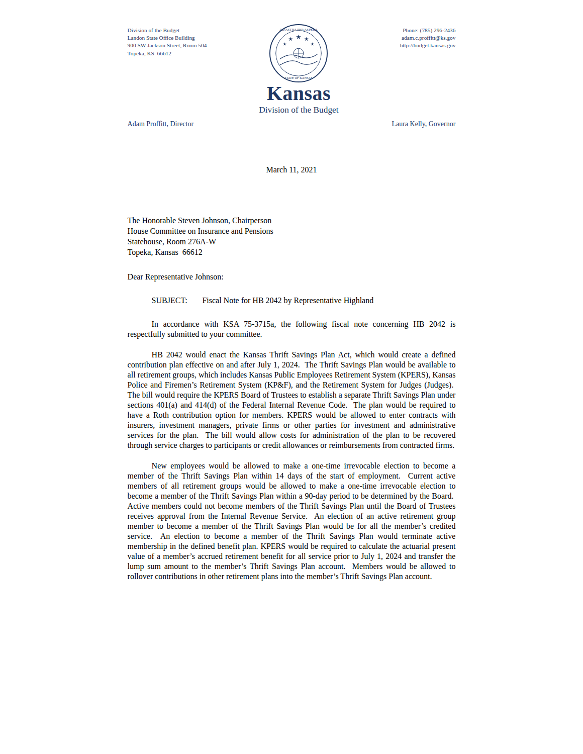Division of the Budget
Landon State Office Building
900 SW Jackson Street, Room 504
Topeka, KS 66612
AD ASTRA PER ASPERA STATE OF KANSAS
Kansas
Division of the Budget
Phone: (785) 296-2436
adam.c.proffitt@ks.gov
http://budget.kansas.gov
Adam Proffitt, Director
Laura Kelly, Governor
March 11, 2021
The Honorable Steven Johnson, Chairperson
House Committee on Insurance and Pensions
Statehouse, Room 276A-W
Topeka, Kansas 66612
Dear Representative Johnson:
SUBJECT: Fiscal Note for HB 2042 by Representative Highland
In accordance with KSA 75-3715a, the following fiscal note concerning HB 2042 is respectfully submitted to your committee.
HB 2042 would enact the Kansas Thrift Savings Plan Act, which would create a defined contribution plan effective on and after July 1, 2024. The Thrift Savings Plan would be available to all retirement groups, which includes Kansas Public Employees Retirement System (KPERS), Kansas Police and Firemen’s Retirement System (KP&F), and the Retirement System for Judges (Judges). The bill would require the KPERS Board of Trustees to establish a separate Thrift Savings Plan under sections 401(a) and 414(d) of the Federal Internal Revenue Code. The plan would be required to have a Roth contribution option for members. KPERS would be allowed to enter contracts with insurers, investment managers, private firms or other parties for investment and administrative services for the plan. The bill would allow costs for administration of the plan to be recovered through service charges to participants or credit allowances or reimbursements from contracted firms.
New employees would be allowed to make a one-time irrevocable election to become a member of the Thrift Savings Plan within 14 days of the start of employment. Current active members of all retirement groups would be allowed to make a one-time irrevocable election to become a member of the Thrift Savings Plan within a 90-day period to be determined by the Board. Active members could not become members of the Thrift Savings Plan until the Board of Trustees receives approval from the Internal Revenue Service. An election of an active retirement group member to become a member of the Thrift Savings Plan would be for all the member’s credited service. An election to become a member of the Thrift Savings Plan would terminate active membership in the defined benefit plan. KPERS would be required to calculate the actuarial present value of a member’s accrued retirement benefit for all service prior to July 1, 2024 and transfer the lump sum amount to the member’s Thrift Savings Plan account. Members would be allowed to rollover contributions in other retirement plans into the member’s Thrift Savings Plan account.